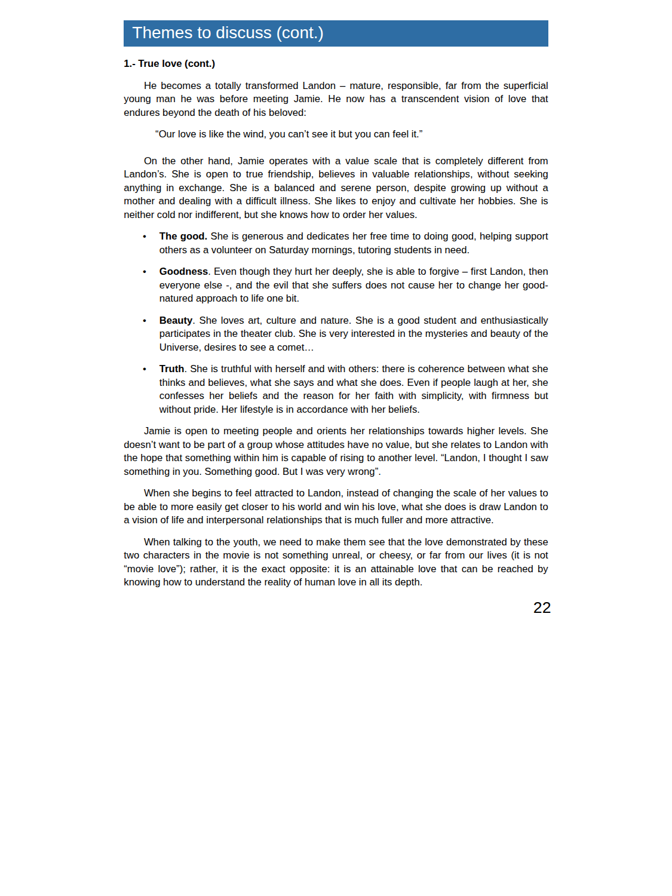Themes to discuss (cont.)
1.- True love (cont.)
He becomes a totally transformed Landon – mature, responsible, far from the superficial young man he was before meeting Jamie. He now has a transcendent vision of love that endures beyond the death of his beloved:
“Our love is like the wind, you can’t see it but you can feel it.”
On the other hand, Jamie operates with a value scale that is completely different from Landon’s. She is open to true friendship, believes in valuable relationships, without seeking anything in exchange. She is a balanced and serene person, despite growing up without a mother and dealing with a difficult illness. She likes to enjoy and cultivate her hobbies. She is neither cold nor indifferent, but she knows how to order her values.
The good. She is generous and dedicates her free time to doing good, helping support others as a volunteer on Saturday mornings, tutoring students in need.
Goodness. Even though they hurt her deeply, she is able to forgive – first Landon, then everyone else -, and the evil that she suffers does not cause her to change her good-natured approach to life one bit.
Beauty. She loves art, culture and nature. She is a good student and enthusiastically participates in the theater club. She is very interested in the mysteries and beauty of the Universe, desires to see a comet…
Truth. She is truthful with herself and with others: there is coherence between what she thinks and believes, what she says and what she does. Even if people laugh at her, she confesses her beliefs and the reason for her faith with simplicity, with firmness but without pride. Her lifestyle is in accordance with her beliefs.
Jamie is open to meeting people and orients her relationships towards higher levels. She doesn’t want to be part of a group whose attitudes have no value, but she relates to Landon with the hope that something within him is capable of rising to another level. “Landon, I thought I saw something in you. Something good. But I was very wrong”.
When she begins to feel attracted to Landon, instead of changing the scale of her values to be able to more easily get closer to his world and win his love, what she does is draw Landon to a vision of life and interpersonal relationships that is much fuller and more attractive.
When talking to the youth, we need to make them see that the love demonstrated by these two characters in the movie is not something unreal, or cheesy, or far from our lives (it is not “movie love”); rather, it is the exact opposite: it is an attainable love that can be reached by knowing how to understand the reality of human love in all its depth.
22